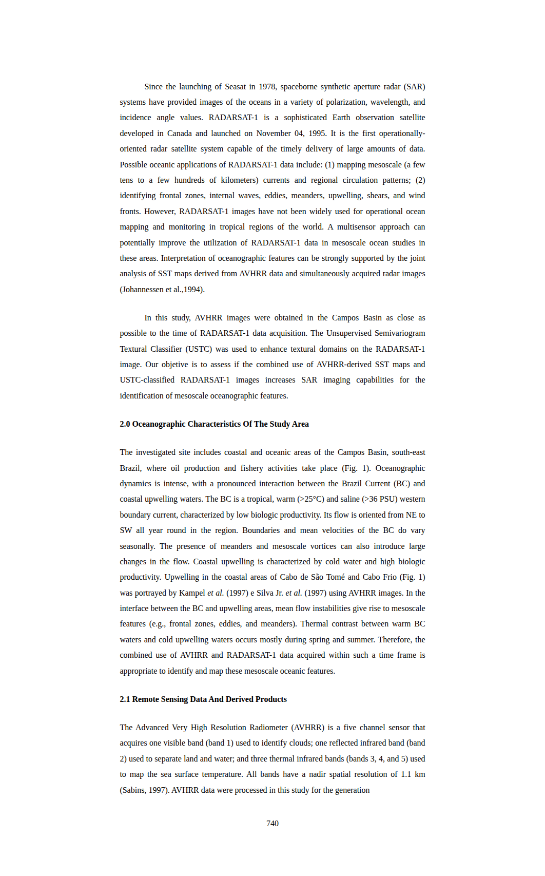Since the launching of Seasat in 1978, spaceborne synthetic aperture radar (SAR) systems have provided images of the oceans in a variety of polarization, wavelength, and incidence angle values. RADARSAT-1 is a sophisticated Earth observation satellite developed in Canada and launched on November 04, 1995. It is the first operationally-oriented radar satellite system capable of the timely delivery of large amounts of data. Possible oceanic applications of RADARSAT-1 data include: (1) mapping mesoscale (a few tens to a few hundreds of kilometers) currents and regional circulation patterns; (2) identifying frontal zones, internal waves, eddies, meanders, upwelling, shears, and wind fronts. However, RADARSAT-1 images have not been widely used for operational ocean mapping and monitoring in tropical regions of the world. A multisensor approach can potentially improve the utilization of RADARSAT-1 data in mesoscale ocean studies in these areas. Interpretation of oceanographic features can be strongly supported by the joint analysis of SST maps derived from AVHRR data and simultaneously acquired radar images (Johannessen et al.,1994).
In this study, AVHRR images were obtained in the Campos Basin as close as possible to the time of RADARSAT-1 data acquisition. The Unsupervised Semivariogram Textural Classifier (USTC) was used to enhance textural domains on the RADARSAT-1 image. Our objetive is to assess if the combined use of AVHRR-derived SST maps and USTC-classified RADARSAT-1 images increases SAR imaging capabilities for the identification of mesoscale oceanographic features.
2.0 Oceanographic Characteristics Of The Study Area
The investigated site includes coastal and oceanic areas of the Campos Basin, south-east Brazil, where oil production and fishery activities take place (Fig. 1). Oceanographic dynamics is intense, with a pronounced interaction between the Brazil Current (BC) and coastal upwelling waters. The BC is a tropical, warm (>25°C) and saline (>36 PSU) western boundary current, characterized by low biologic productivity. Its flow is oriented from NE to SW all year round in the region. Boundaries and mean velocities of the BC do vary seasonally. The presence of meanders and mesoscale vortices can also introduce large changes in the flow. Coastal upwelling is characterized by cold water and high biologic productivity. Upwelling in the coastal areas of Cabo de São Tomé and Cabo Frio (Fig. 1) was portrayed by Kampel et al. (1997) e Silva Jr. et al. (1997) using AVHRR images. In the interface between the BC and upwelling areas, mean flow instabilities give rise to mesoscale features (e.g., frontal zones, eddies, and meanders). Thermal contrast between warm BC waters and cold upwelling waters occurs mostly during spring and summer. Therefore, the combined use of AVHRR and RADARSAT-1 data acquired within such a time frame is appropriate to identify and map these mesoscale oceanic features.
2.1 Remote Sensing Data And Derived Products
The Advanced Very High Resolution Radiometer (AVHRR) is a five channel sensor that acquires one visible band (band 1) used to identify clouds; one reflected infrared band (band 2) used to separate land and water; and three thermal infrared bands (bands 3, 4, and 5) used to map the sea surface temperature. All bands have a nadir spatial resolution of 1.1 km (Sabins, 1997). AVHRR data were processed in this study for the generation
740